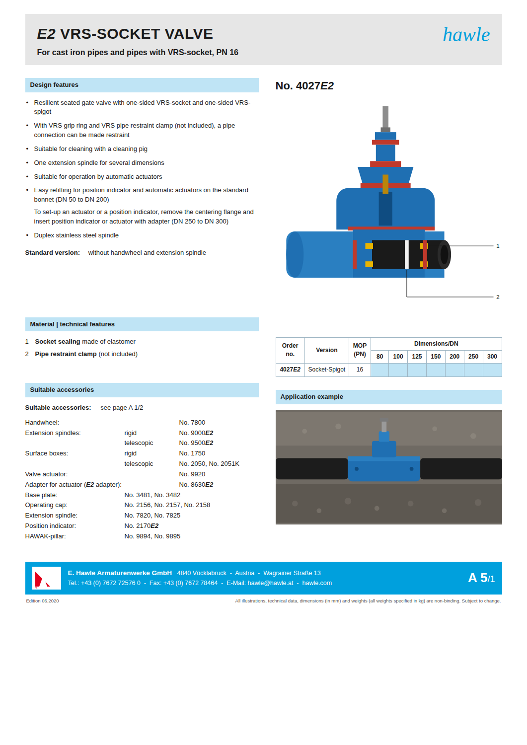E2 VRS-SOCKET VALVE
For cast iron pipes and pipes with VRS-socket, PN 16
hawle
Design features
Resilient seated gate valve with one-sided VRS-socket and one-sided VRS-spigot
With VRS grip ring and VRS pipe restraint clamp (not included), a pipe connection can be made restraint
Suitable for cleaning with a cleaning pig
One extension spindle for several dimensions
Suitable for operation by automatic actuators
Easy refitting for position indicator and automatic actuators on the standard bonnet (DN 50 to DN 200)
To set-up an actuator or a position indicator, remove the centering flange and insert position indicator or actuator with adapter (DN 250 to DN 300)
Duplex stainless steel spindle
Standard version: without handwheel and extension spindle
Material | technical features
Socket sealing made of elastomer
Pipe restraint clamp (not included)
Suitable accessories
Suitable accessories: see page A 1/2
| Handwheel: | | No. 7800 |
| Extension spindles: | rigid | No. 9000 E2 |
| | telescopic | No. 9500 E2 |
| Surface boxes: | rigid | No. 1750 |
| | telescopic | No. 2050, No. 2051K |
| Valve actuator: | | No. 9920 |
| Adapter for actuator ( E2 adapter): | | No. 8630 E2 |
| Base plate: | No. 3481, No. 3482 |
| Operating cap: | No. 2156, No. 2157, No. 2158 |
| Extension spindle: | No. 7820, No. 7825 |
| Position indicator: | No. 2170 E2 |
| HAWAK-pillar: | No. 9894, No. 9895 |
No. 4027E2
1 2
| Order no. | Version | MOP (PN) | Dimensions/DN |
| --- | --- | --- | --- |
| 80 | 100 | 125 | 150 | 200 | 250 | 300 |
| 4027 E2 | Socket-Spigot | 16 | | | | | | | |
Application example
AUSTRIA
E. Hawle Armaturenwerke GmbH 4840 Vöcklabruck - Austria - Wagrainer Straße 13
Tel.: +43 (0) 7672 72576 0 - Fax: +43 (0) 7672 78464 - E-Mail: hawle@hawle.at - hawle.com
A 5/1
Edition 06.2020 All illustrations, technical data, dimensions (in mm) and weights (all weights specified in kg) are non-binding. Subject to change.